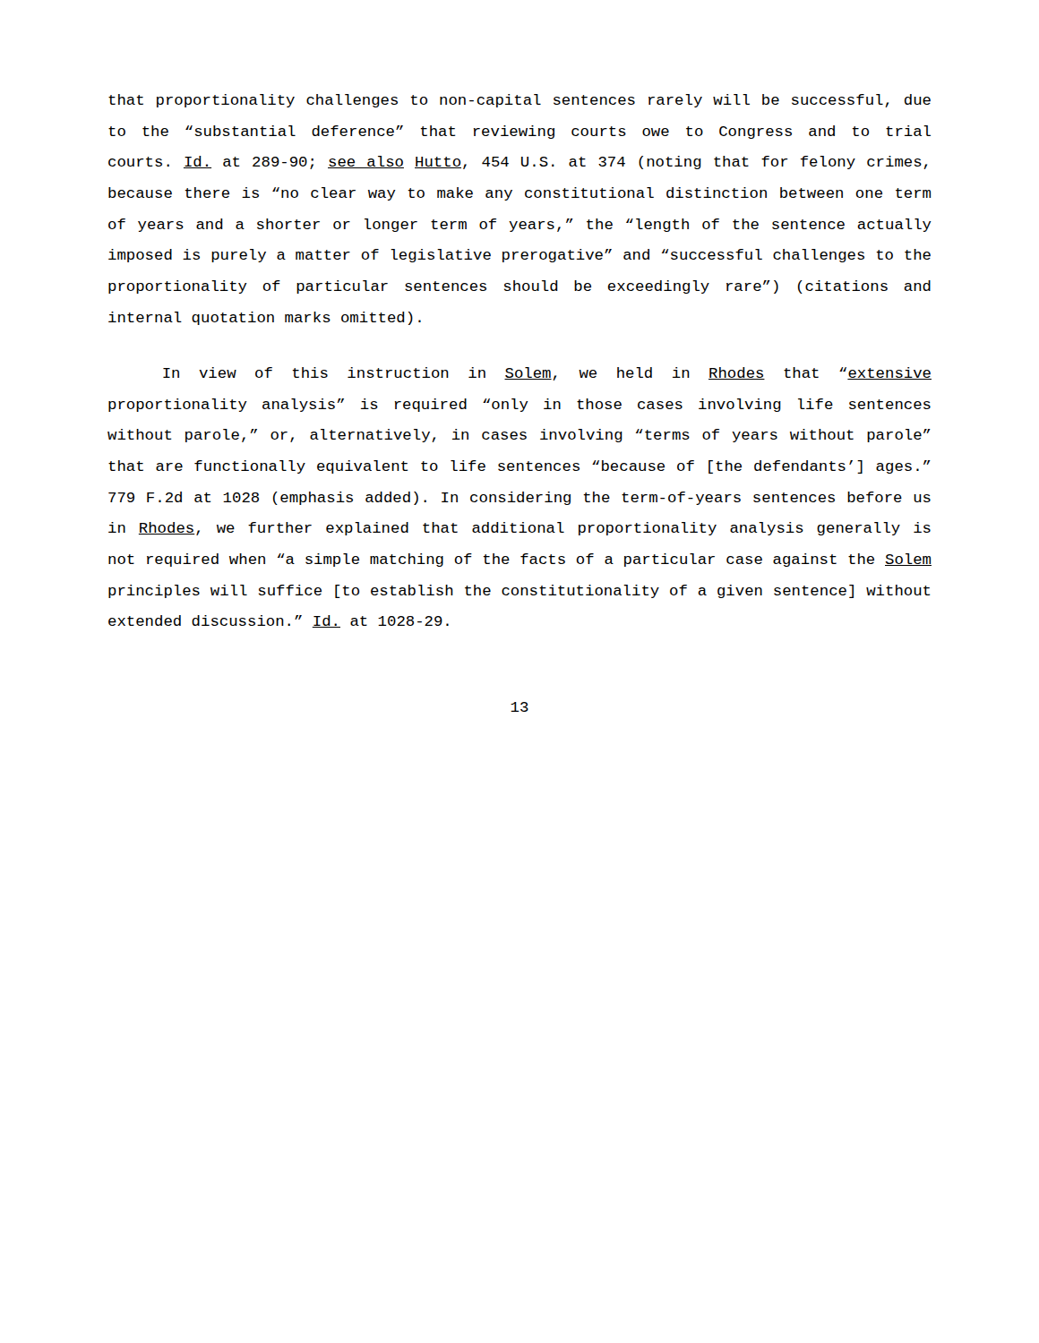that proportionality challenges to non-capital sentences rarely will be successful, due to the “substantial deference” that reviewing courts owe to Congress and to trial courts. Id. at 289-90; see also Hutto, 454 U.S. at 374 (noting that for felony crimes, because there is “no clear way to make any constitutional distinction between one term of years and a shorter or longer term of years,” the “length of the sentence actually imposed is purely a matter of legislative prerogative” and “successful challenges to the proportionality of particular sentences should be exceedingly rare”) (citations and internal quotation marks omitted).
In view of this instruction in Solem, we held in Rhodes that “extensive proportionality analysis” is required “only in those cases involving life sentences without parole,” or, alternatively, in cases involving “terms of years without parole” that are functionally equivalent to life sentences “because of [the defendants’] ages.” 779 F.2d at 1028 (emphasis added). In considering the term-of-years sentences before us in Rhodes, we further explained that additional proportionality analysis generally is not required when “a simple matching of the facts of a particular case against the Solem principles will suffice [to establish the constitutionality of a given sentence] without extended discussion.” Id. at 1028-29.
13